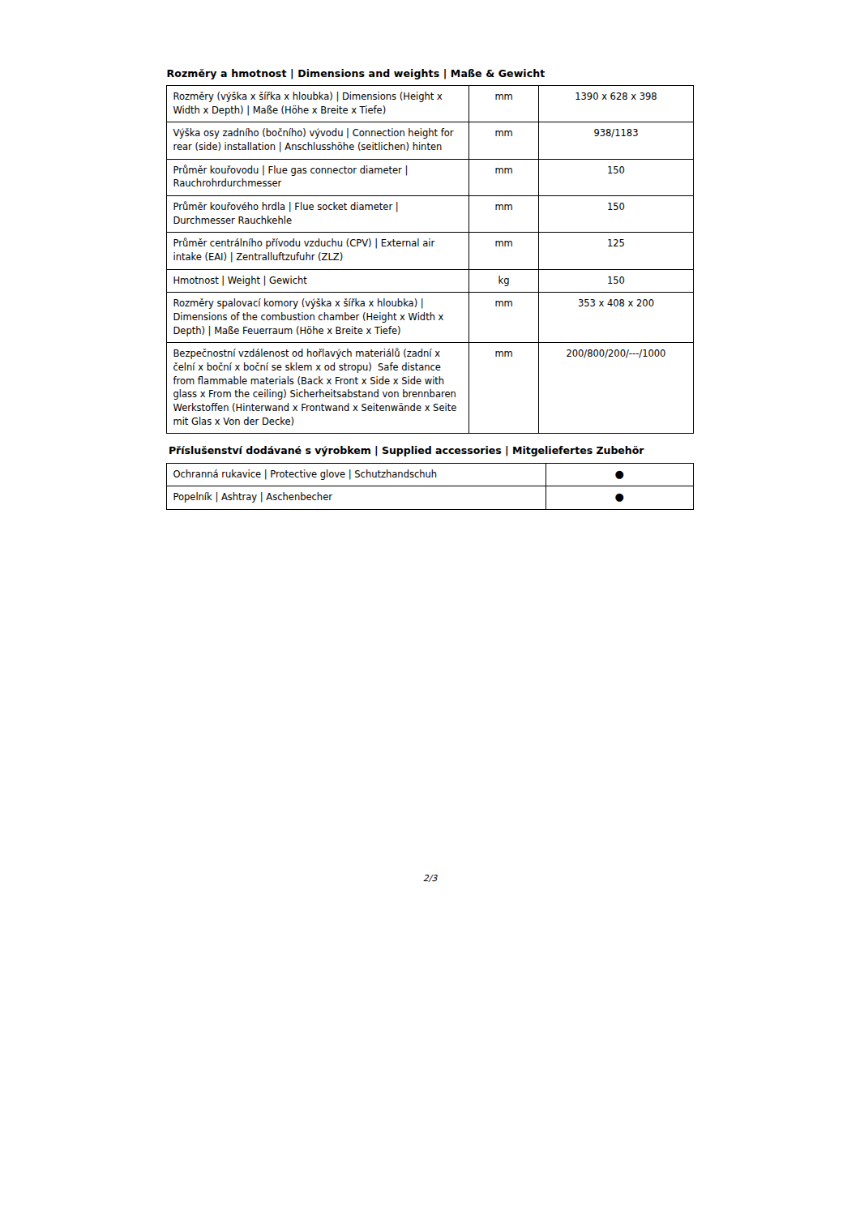Rozměry a hmotnost | Dimensions and weights | Maße & Gewicht
| Rozměry (výška x šířka x hloubka) / Dimensions (Height x Width x Depth) / Maße (Höhe x Breite x Tiefe) | mm | 1390 x 628 x 398 |
| Výška osy zadního (bočního) vývodu / Connection height for rear (side) installation / Anschlusshöhe (seitlichen) hinten | mm | 938/1183 |
| Průměr kouřovodu / Flue gas connector diameter / Rauchrohrdurchmesser | mm | 150 |
| Průměr kouřového hrdla / Flue socket diameter / Durchmesser Rauchkehle | mm | 150 |
| Průměr centrálního přívodu vzduchu (CPV) / External air intake (EAI) / Zentralluftzufuhr (ZLZ) | mm | 125 |
| Hmotnost / Weight / Gewicht | kg | 150 |
| Rozměry spalovací komory (výška x šířka x hloubka) / Dimensions of the combustion chamber (Height x Width x Depth) / Maße Feuerraum (Höhe x Breite x Tiefe) | mm | 353 x 408 x 200 |
| Bezpečnostní vzdálenost od hořlavých materiálů (zadní x čelní x boční x boční se sklem x od stropu) Safe distance from flammable materials (Back x Front x Side x Side with glass x From the ceiling) Sicherheitsabstand von brennbaren Werkstoffen (Hinterwand x Frontwand x Seitenwände x Seite mit Glas x Von der Decke) | mm | 200/800/200/---/1000 |
| Příslušenství dodávané s výrobkem / Supplied accessories / Mitgeliefertes Zubehör |
| Ochranná rukavice / Protective glove / Schutzhandschuh | ● |
| Popelník / Ashtray / Aschenbecher | ● |
2/3